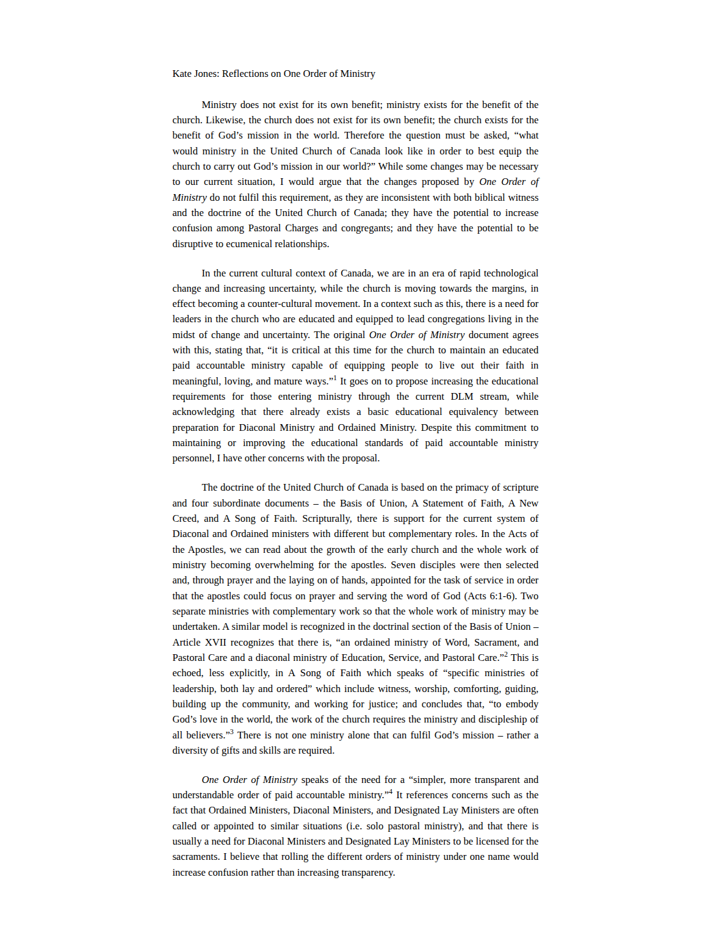Kate Jones: Reflections on One Order of Ministry
Ministry does not exist for its own benefit; ministry exists for the benefit of the church. Likewise, the church does not exist for its own benefit; the church exists for the benefit of God’s mission in the world. Therefore the question must be asked, “what would ministry in the United Church of Canada look like in order to best equip the church to carry out God’s mission in our world?” While some changes may be necessary to our current situation, I would argue that the changes proposed by One Order of Ministry do not fulfil this requirement, as they are inconsistent with both biblical witness and the doctrine of the United Church of Canada; they have the potential to increase confusion among Pastoral Charges and congregants; and they have the potential to be disruptive to ecumenical relationships.
In the current cultural context of Canada, we are in an era of rapid technological change and increasing uncertainty, while the church is moving towards the margins, in effect becoming a counter-cultural movement. In a context such as this, there is a need for leaders in the church who are educated and equipped to lead congregations living in the midst of change and uncertainty. The original One Order of Ministry document agrees with this, stating that, “it is critical at this time for the church to maintain an educated paid accountable ministry capable of equipping people to live out their faith in meaningful, loving, and mature ways.”1 It goes on to propose increasing the educational requirements for those entering ministry through the current DLM stream, while acknowledging that there already exists a basic educational equivalency between preparation for Diaconal Ministry and Ordained Ministry. Despite this commitment to maintaining or improving the educational standards of paid accountable ministry personnel, I have other concerns with the proposal.
The doctrine of the United Church of Canada is based on the primacy of scripture and four subordinate documents – the Basis of Union, A Statement of Faith, A New Creed, and A Song of Faith. Scripturally, there is support for the current system of Diaconal and Ordained ministers with different but complementary roles. In the Acts of the Apostles, we can read about the growth of the early church and the whole work of ministry becoming overwhelming for the apostles. Seven disciples were then selected and, through prayer and the laying on of hands, appointed for the task of service in order that the apostles could focus on prayer and serving the word of God (Acts 6:1-6). Two separate ministries with complementary work so that the whole work of ministry may be undertaken. A similar model is recognized in the doctrinal section of the Basis of Union – Article XVII recognizes that there is, “an ordained ministry of Word, Sacrament, and Pastoral Care and a diaconal ministry of Education, Service, and Pastoral Care.”2 This is echoed, less explicitly, in A Song of Faith which speaks of “specific ministries of leadership, both lay and ordered” which include witness, worship, comforting, guiding, building up the community, and working for justice; and concludes that, “to embody God’s love in the world, the work of the church requires the ministry and discipleship of all believers.”3 There is not one ministry alone that can fulfil God’s mission – rather a diversity of gifts and skills are required.
One Order of Ministry speaks of the need for a “simpler, more transparent and understandable order of paid accountable ministry.”4 It references concerns such as the fact that Ordained Ministers, Diaconal Ministers, and Designated Lay Ministers are often called or appointed to similar situations (i.e. solo pastoral ministry), and that there is usually a need for Diaconal Ministers and Designated Lay Ministers to be licensed for the sacraments. I believe that rolling the different orders of ministry under one name would increase confusion rather than increasing transparency.